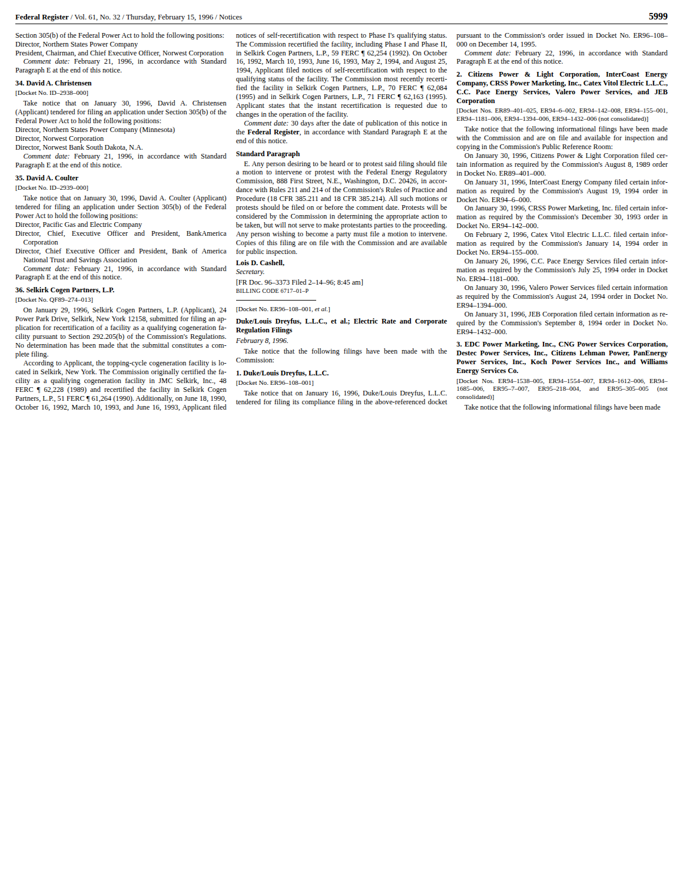Federal Register / Vol. 61, No. 32 / Thursday, February 15, 1996 / Notices
5999
Section 305(b) of the Federal Power Act to hold the following positions:
Director, Northern States Power Company
President, Chairman, and Chief Executive Officer, Norwest Corporation
Comment date: February 21, 1996, in accordance with Standard Paragraph E at the end of this notice.
34. David A. Christensen
[Docket No. ID–2938–000]
Take notice that on January 30, 1996, David A. Christensen (Applicant) tendered for filing an application under Section 305(b) of the Federal Power Act to hold the following positions:
Director, Northern States Power Company (Minnesota)
Director, Norwest Corporation
Director, Norwest Bank South Dakota, N.A.
Comment date: February 21, 1996, in accordance with Standard Paragraph E at the end of this notice.
35. David A. Coulter
[Docket No. ID–2939–000]
Take notice that on January 30, 1996, David A. Coulter (Applicant) tendered for filing an application under Section 305(b) of the Federal Power Act to hold the following positions:
Director, Pacific Gas and Electric Company
Director, Chief, Executive Officer and President, BankAmerica Corporation
Director, Chief Executive Officer and President, Bank of America National Trust and Savings Association
Comment date: February 21, 1996, in accordance with Standard Paragraph E at the end of this notice.
36. Selkirk Cogen Partners, L.P.
[Docket No. QF89–274–013]
On January 29, 1996, Selkirk Cogen Partners, L.P. (Applicant), 24 Power Park Drive, Selkirk, New York 12158, submitted for filing an application for recertification of a facility as a qualifying cogeneration facility pursuant to Section 292.205(b) of the Commission's Regulations. No determination has been made that the submittal constitutes a complete filing.
According to Applicant, the topping-cycle cogeneration facility is located in Selkirk, New York. The Commission originally certified the facility as a qualifying cogeneration facility in JMC Selkirk, Inc., 48 FERC ¶ 62,228 (1989) and recertified the facility in Selkirk Cogen Partners, L.P., 51 FERC ¶ 61,264 (1990). Additionally, on June 18, 1990, October 16, 1992, March 10, 1993, and June 16, 1993, Applicant filed notices of self-recertification with respect to Phase I's qualifying status. The Commission recertified the facility, including Phase I and Phase II, in Selkirk Cogen Partners, L.P., 59 FERC ¶ 62,254 (1992). On October 16, 1992, March 10, 1993, June 16, 1993, May 2, 1994, and August 25, 1994, Applicant filed notices of self-recertification with respect to the qualifying status of the facility. The Commission most recently recertified the facility in Selkirk Cogen Partners, L.P., 70 FERC ¶ 62,084 (1995) and in Selkirk Cogen Partners, L.P., 71 FERC ¶ 62,163 (1995). Applicant states that the instant recertification is requested due to changes in the operation of the facility.
Comment date: 30 days after the date of publication of this notice in the Federal Register, in accordance with Standard Paragraph E at the end of this notice.
Standard Paragraph
E. Any person desiring to be heard or to protest said filing should file a motion to intervene or protest with the Federal Energy Regulatory Commission, 888 First Street, N.E., Washington, D.C. 20426, in accordance with Rules 211 and 214 of the Commission's Rules of Practice and Procedure (18 CFR 385.211 and 18 CFR 385.214). All such motions or protests should be filed on or before the comment date. Protests will be considered by the Commission in determining the appropriate action to be taken, but will not serve to make protestants parties to the proceeding. Any person wishing to become a party must file a motion to intervene. Copies of this filing are on file with the Commission and are available for public inspection.
Lois D. Cashell,
Secretary.
[FR Doc. 96–3373 Filed 2–14–96; 8:45 am]
BILLING CODE 6717–01–P
[Docket No. ER96–108–001, et al.]
Duke/Louis Dreyfus, L.L.C., et al.; Electric Rate and Corporate Regulation Filings
February 8, 1996.
Take notice that the following filings have been made with the Commission:
1. Duke/Louis Dreyfus, L.L.C.
[Docket No. ER96–108–001]
Take notice that on January 16, 1996, Duke/Louis Dreyfus, L.L.C. tendered for filing its compliance filing in the above-referenced docket pursuant to the Commission's order issued in Docket No. ER96–108–000 on December 14, 1995.
Comment date: February 22, 1996, in accordance with Standard Paragraph E at the end of this notice.
2. Citizens Power & Light Corporation, InterCoast Energy Company, CRSS Power Marketing, Inc., Catex Vitol Electric L.L.C., C.C. Pace Energy Services, Valero Power Services, and JEB Corporation
[Docket Nos. ER89–401–025, ER94–6–002, ER94–142–008, ER94–155–001, ER94–1181–006, ER94–1394–006, ER94–1432–006 (not consolidated)]
Take notice that the following informational filings have been made with the Commission and are on file and available for inspection and copying in the Commission's Public Reference Room:
On January 30, 1996, Citizens Power & Light Corporation filed certain information as required by the Commission's August 8, 1989 order in Docket No. ER89–401–000.
On January 31, 1996, InterCoast Energy Company filed certain information as required by the Commission's August 19, 1994 order in Docket No. ER94–6–000.
On January 30, 1996, CRSS Power Marketing, Inc. filed certain information as required by the Commission's December 30, 1993 order in Docket No. ER94–142–000.
On February 2, 1996, Catex Vitol Electric L.L.C. filed certain information as required by the Commission's January 14, 1994 order in Docket No. ER94–155–000.
On January 26, 1996, C.C. Pace Energy Services filed certain information as required by the Commission's July 25, 1994 order in Docket No. ER94–1181–000.
On January 30, 1996, Valero Power Services filed certain information as required by the Commission's August 24, 1994 order in Docket No. ER94–1394–000.
On January 31, 1996, JEB Corporation filed certain information as required by the Commission's September 8, 1994 order in Docket No. ER94–1432–000.
3. EDC Power Marketing, Inc., CNG Power Services Corporation, Destec Power Services, Inc., Citizens Lehman Power, PanEnergy Power Services, Inc., Koch Power Services Inc., and Williams Energy Services Co.
[Docket Nos. ER94–1538–005, ER94–1554–007, ER94–1612–006, ER94–1685–006, ER95–7–007, ER95–218–004, and ER95–305–005 (not consolidated)]
Take notice that the following informational filings have been made